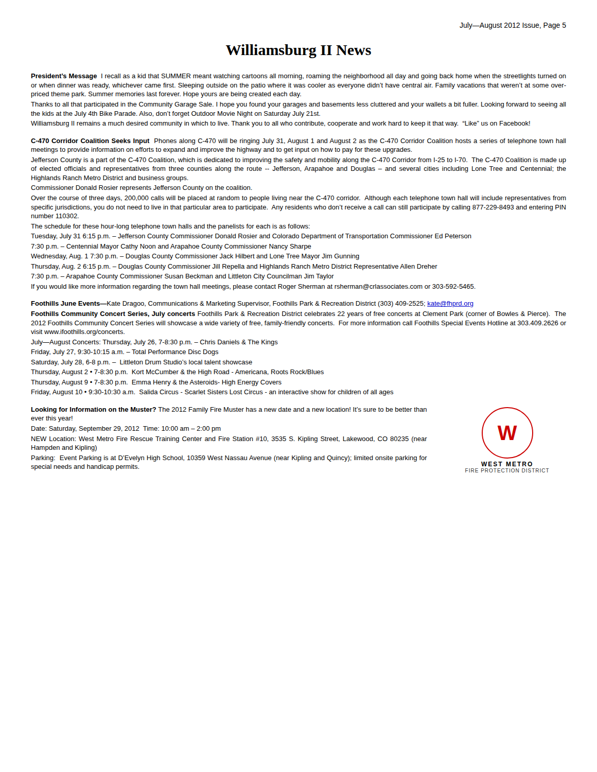July—August 2012 Issue, Page 5
Williamsburg II News
President’s Message I recall as a kid that SUMMER meant watching cartoons all morning, roaming the neighborhood all day and going back home when the streetlights turned on or when dinner was ready, whichever came first. Sleeping outside on the patio where it was cooler as everyone didn’t have central air. Family vacations that weren’t at some over-priced theme park. Summer memories last forever. Hope yours are being created each day.
Thanks to all that participated in the Community Garage Sale. I hope you found your garages and basements less cluttered and your wallets a bit fuller. Looking forward to seeing all the kids at the July 4th Bike Parade. Also, don’t forget Outdoor Movie Night on Saturday July 21st.
Williamsburg II remains a much desired community in which to live. Thank you to all who contribute, cooperate and work hard to keep it that way. “Like” us on Facebook!
C-470 Corridor Coalition Seeks Input Phones along C-470 will be ringing July 31, August 1 and August 2 as the C-470 Corridor Coalition hosts a series of telephone town hall meetings to provide information on efforts to expand and improve the highway and to get input on how to pay for these upgrades.
Jefferson County is a part of the C-470 Coalition, which is dedicated to improving the safety and mobility along the C-470 Corridor from I-25 to I-70. The C-470 Coalition is made up of elected officials and representatives from three counties along the route -- Jefferson, Arapahoe and Douglas – and several cities including Lone Tree and Centennial; the Highlands Ranch Metro District and business groups.
Commissioner Donald Rosier represents Jefferson County on the coalition.
Over the course of three days, 200,000 calls will be placed at random to people living near the C-470 corridor. Although each telephone town hall will include representatives from specific jurisdictions, you do not need to live in that particular area to participate. Any residents who don’t receive a call can still participate by calling 877-229-8493 and entering PIN number 110302.
The schedule for these hour-long telephone town halls and the panelists for each is as follows:
Tuesday, July 31 6:15 p.m. – Jefferson County Commissioner Donald Rosier and Colorado Department of Transportation Commissioner Ed Peterson
7:30 p.m. – Centennial Mayor Cathy Noon and Arapahoe County Commissioner Nancy Sharpe
Wednesday, Aug. 1 7:30 p.m. – Douglas County Commissioner Jack Hilbert and Lone Tree Mayor Jim Gunning
Thursday, Aug. 2 6:15 p.m. – Douglas County Commissioner Jill Repella and Highlands Ranch Metro District Representative Allen Dreher
7:30 p.m. – Arapahoe County Commissioner Susan Beckman and Littleton City Councilman Jim Taylor
If you would like more information regarding the town hall meetings, please contact Roger Sherman at rsherman@crlassociates.com or 303-592-5465.
Foothills June Events—Kate Dragoo, Communications & Marketing Supervisor, Foothills Park & Recreation District (303) 409-2525; kate@fhprd.org
Foothills Community Concert Series, July concerts Foothills Park & Recreation District celebrates 22 years of free concerts at Clement Park (corner of Bowles & Pierce). The 2012 Foothills Community Concert Series will showcase a wide variety of free, family-friendly concerts. For more information call Foothills Special Events Hotline at 303.409.2626 or visit www.ifoothills.org/concerts.
July—August Concerts: Thursday, July 26, 7-8:30 p.m. – Chris Daniels & The Kings
Friday, July 27, 9:30-10:15 a.m. – Total Performance Disc Dogs
Saturday, July 28, 6-8 p.m. – Littleton Drum Studio’s local talent showcase
Thursday, August 2 • 7-8:30 p.m. Kort McCumber & the High Road - Americana, Roots Rock/Blues
Thursday, August 9 • 7-8:30 p.m. Emma Henry & the Asteroids- High Energy Covers
Friday, August 10 • 9:30-10:30 a.m. Salida Circus - Scarlet Sisters Lost Circus - an interactive show for children of all ages
W
WEST METRO FIRE PROTECTION DISTRICT
Looking for Information on the Muster? The 2012 Family Fire Muster has a new date and a new location! It’s sure to be better than ever this year!
Date: Saturday, September 29, 2012 Time: 10:00 am – 2:00 pm
NEW Location: West Metro Fire Rescue Training Center and Fire Station #10, 3535 S. Kipling Street, Lakewood, CO 80235 (near Hampden and Kipling)
Parking: Event Parking is at D’Evelyn High School, 10359 West Nassau Avenue (near Kipling and Quincy); limited onsite parking for special needs and handicap permits.